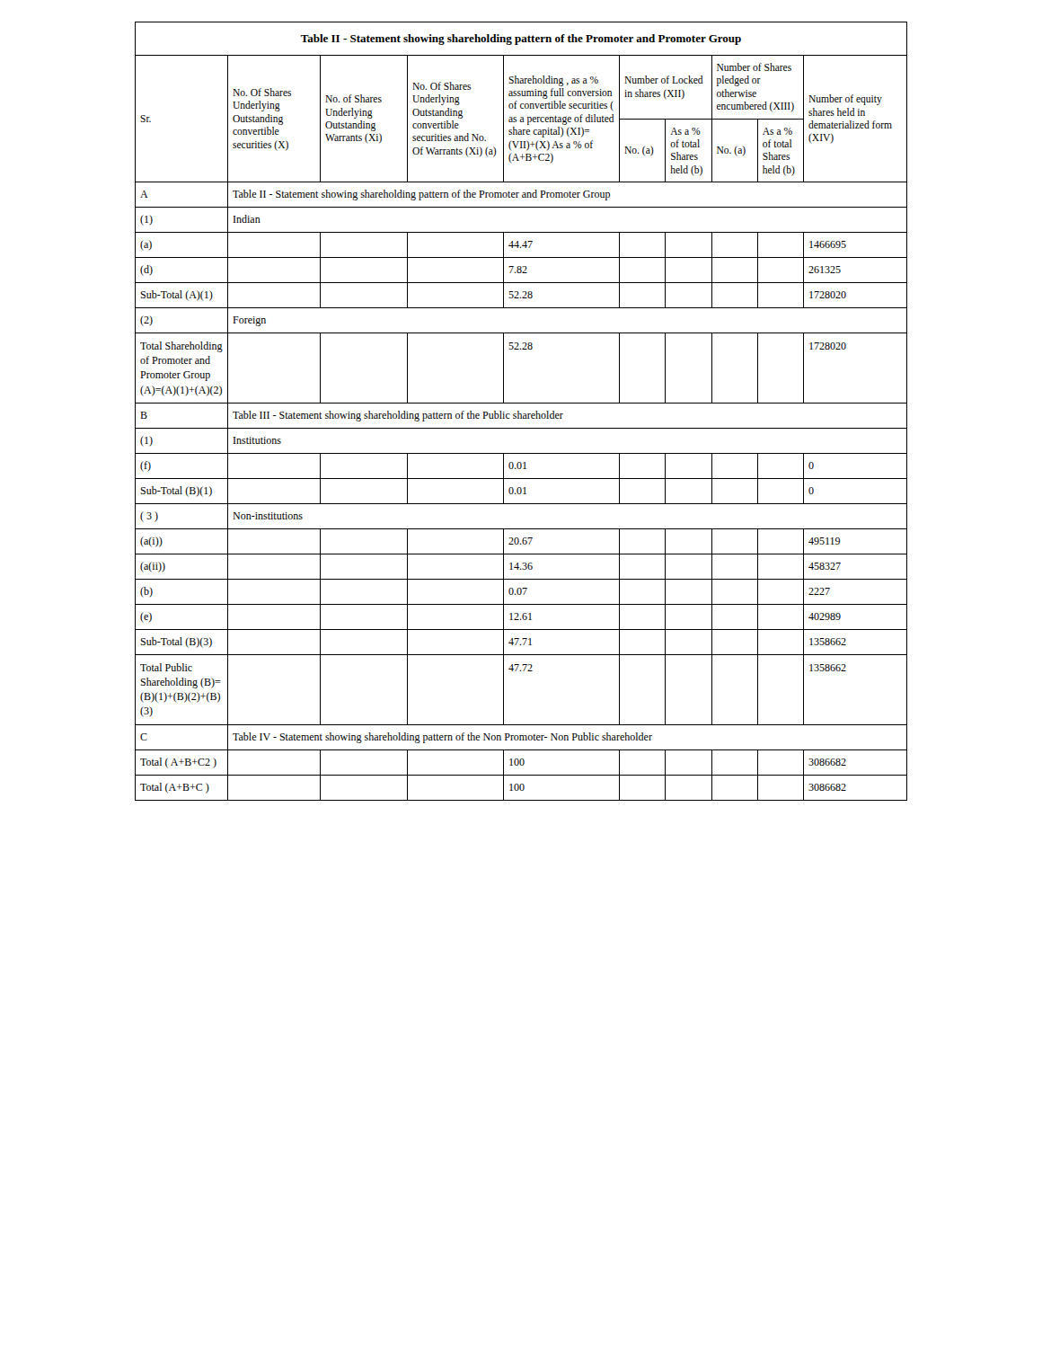Table II - Statement showing shareholding pattern of the Promoter and Promoter Group
| Sr. | No. Of Shares Underlying Outstanding convertible securities (X) | No. of Shares Underlying Outstanding Warrants (Xi) | No. Of Shares Underlying Outstanding convertible securities and No. Of Warrants (Xi) (a) | Shareholding , as a % assuming full conversion of convertible securities ( as a percentage of diluted share capital) (XI)= (VII)+(X) As a % of (A+B+C2) | Number of Locked in shares (XII) | Number of Shares pledged or otherwise encumbered (XIII) | Number of equity shares held in dematerialized form (XIV) |
| --- | --- | --- | --- | --- | --- | --- | --- |
| No. (a) | As a % of total Shares held (b) | No. (a) | As a % of total Shares held (b) |
| A | Table II - Statement showing shareholding pattern of the Promoter and Promoter Group |
| (1) | Indian |
| (a) | | | | 44.47 | | | | | 1466695 |
| (d) | | | | 7.82 | | | | | 261325 |
| Sub-Total (A)(1) | | | | 52.28 | | | | | 1728020 |
| (2) | Foreign |
| Total Shareholding of Promoter and Promoter Group (A)=(A)(1)+(A)(2) | | | | 52.28 | | | | | 1728020 |
| B | Table III - Statement showing shareholding pattern of the Public shareholder |
| (1) | Institutions |
| (f) | | | | 0.01 | | | | | 0 |
| Sub-Total (B)(1) | | | | 0.01 | | | | | 0 |
| ( 3 ) | Non-institutions |
| (a(i)) | | | | 20.67 | | | | | 495119 |
| (a(ii)) | | | | 14.36 | | | | | 458327 |
| (b) | | | | 0.07 | | | | | 2227 |
| (e) | | | | 12.61 | | | | | 402989 |
| Sub-Total (B)(3) | | | | 47.71 | | | | | 1358662 |
| Total Public Shareholding (B)=(B)(1)+(B)(2)+(B)(3) | | | | 47.72 | | | | | 1358662 |
| C | Table IV - Statement showing shareholding pattern of the Non Promoter- Non Public shareholder |
| Total ( A+B+C2 ) | | | | 100 | | | | | 3086682 |
| Total (A+B+C ) | | | | 100 | | | | | 3086682 |